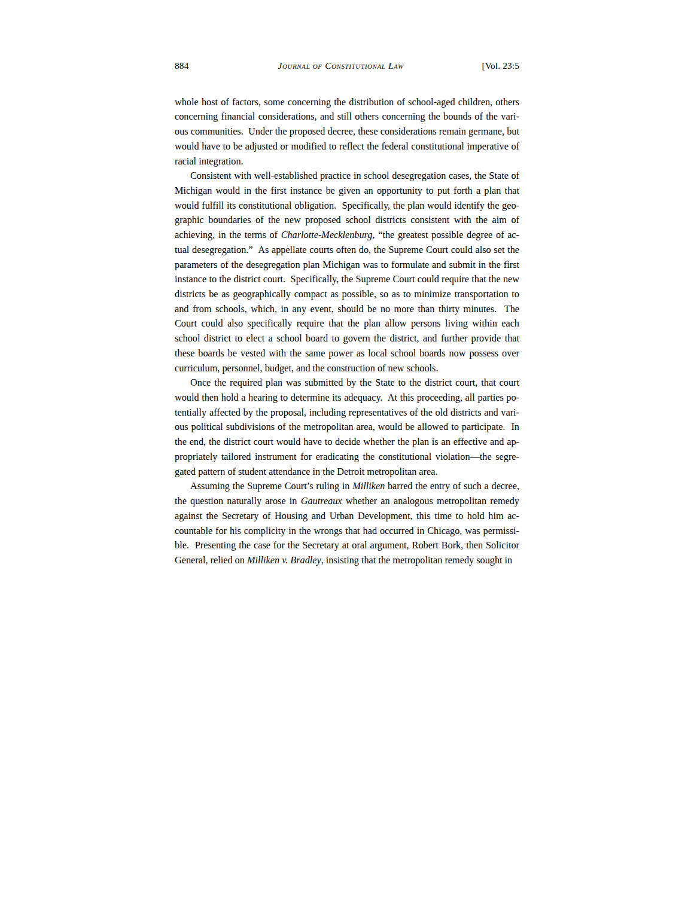884 Journal of Constitutional Law [Vol. 23:5
whole host of factors, some concerning the distribution of school-aged children, others concerning financial considerations, and still others concerning the bounds of the various communities. Under the proposed decree, these considerations remain germane, but would have to be adjusted or modified to reflect the federal constitutional imperative of racial integration.
Consistent with well-established practice in school desegregation cases, the State of Michigan would in the first instance be given an opportunity to put forth a plan that would fulfill its constitutional obligation. Specifically, the plan would identify the geographic boundaries of the new proposed school districts consistent with the aim of achieving, in the terms of Charlotte-Mecklenburg, “the greatest possible degree of actual desegregation.” As appellate courts often do, the Supreme Court could also set the parameters of the desegregation plan Michigan was to formulate and submit in the first instance to the district court. Specifically, the Supreme Court could require that the new districts be as geographically compact as possible, so as to minimize transportation to and from schools, which, in any event, should be no more than thirty minutes. The Court could also specifically require that the plan allow persons living within each school district to elect a school board to govern the district, and further provide that these boards be vested with the same power as local school boards now possess over curriculum, personnel, budget, and the construction of new schools.
Once the required plan was submitted by the State to the district court, that court would then hold a hearing to determine its adequacy. At this proceeding, all parties potentially affected by the proposal, including representatives of the old districts and various political subdivisions of the metropolitan area, would be allowed to participate. In the end, the district court would have to decide whether the plan is an effective and appropriately tailored instrument for eradicating the constitutional violation—the segregated pattern of student attendance in the Detroit metropolitan area.
Assuming the Supreme Court’s ruling in Milliken barred the entry of such a decree, the question naturally arose in Gautreaux whether an analogous metropolitan remedy against the Secretary of Housing and Urban Development, this time to hold him accountable for his complicity in the wrongs that had occurred in Chicago, was permissible. Presenting the case for the Secretary at oral argument, Robert Bork, then Solicitor General, relied on Milliken v. Bradley, insisting that the metropolitan remedy sought in